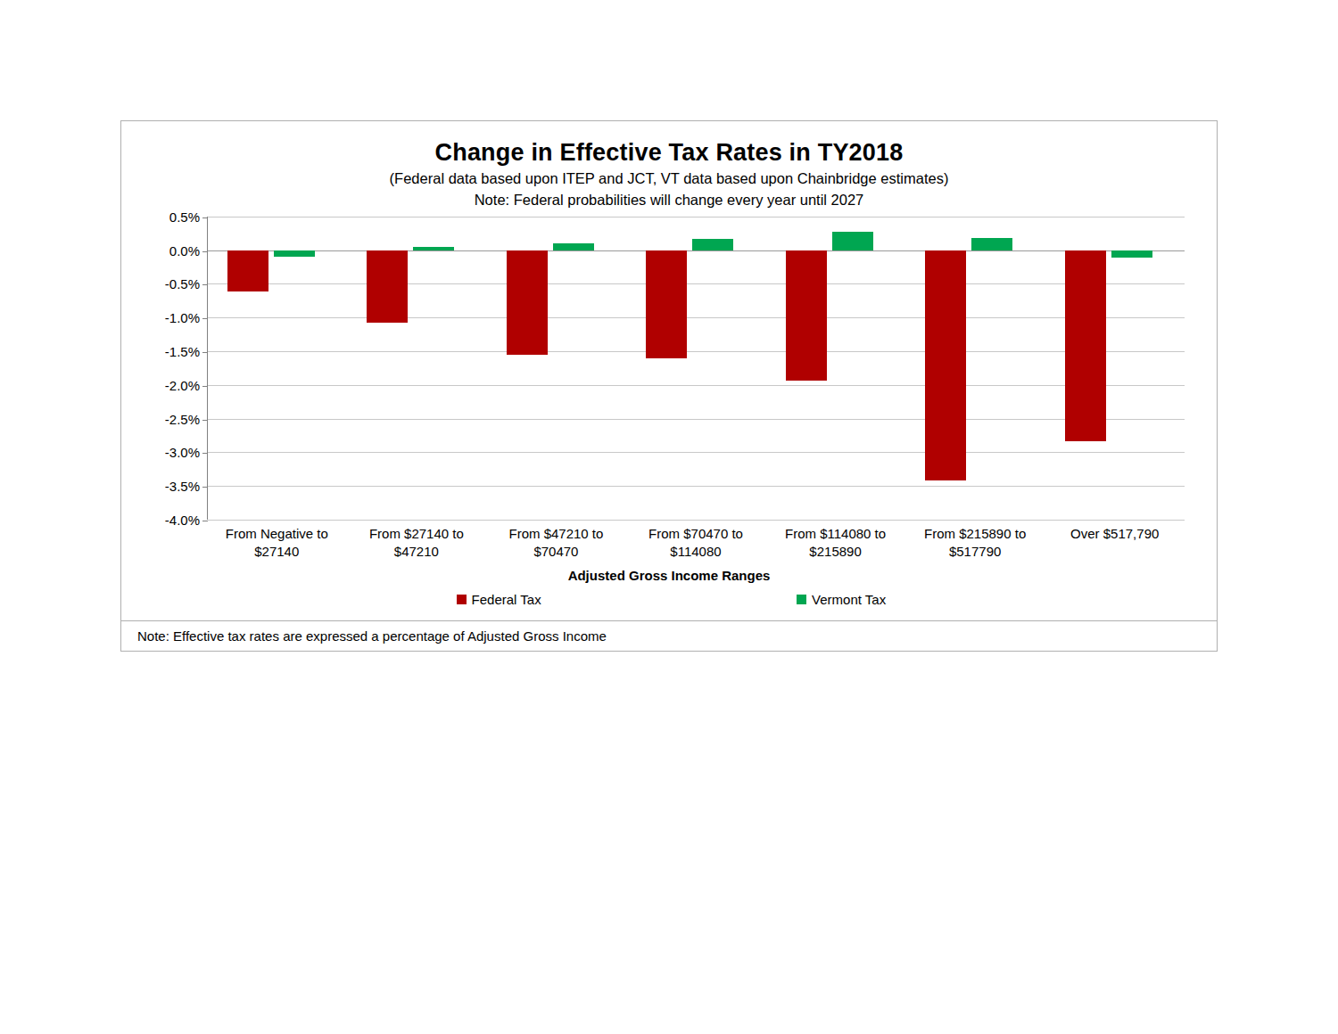Change in Effective Tax Rates in TY2018
(Federal data based upon ITEP and JCT, VT data based upon Chainbridge estimates)
Note: Federal probabilities will change every year until 2027
0.5%
0.0%
-0.5%
-1.0%
-1.5%
-2.0%
-2.5%
-3.0%
-3.5%
-4.0%
From Negative to
$27140
From $27140 to
$47210
From $47210 to
$70470
From $70470 to
$114080
From $114080 to
$215890
From $215890 to
$517790
Over $517,790
Adjusted Gross Income Ranges
Federal Tax
Vermont Tax
Note: Effective tax rates are expressed a percentage of Adjusted Gross Income